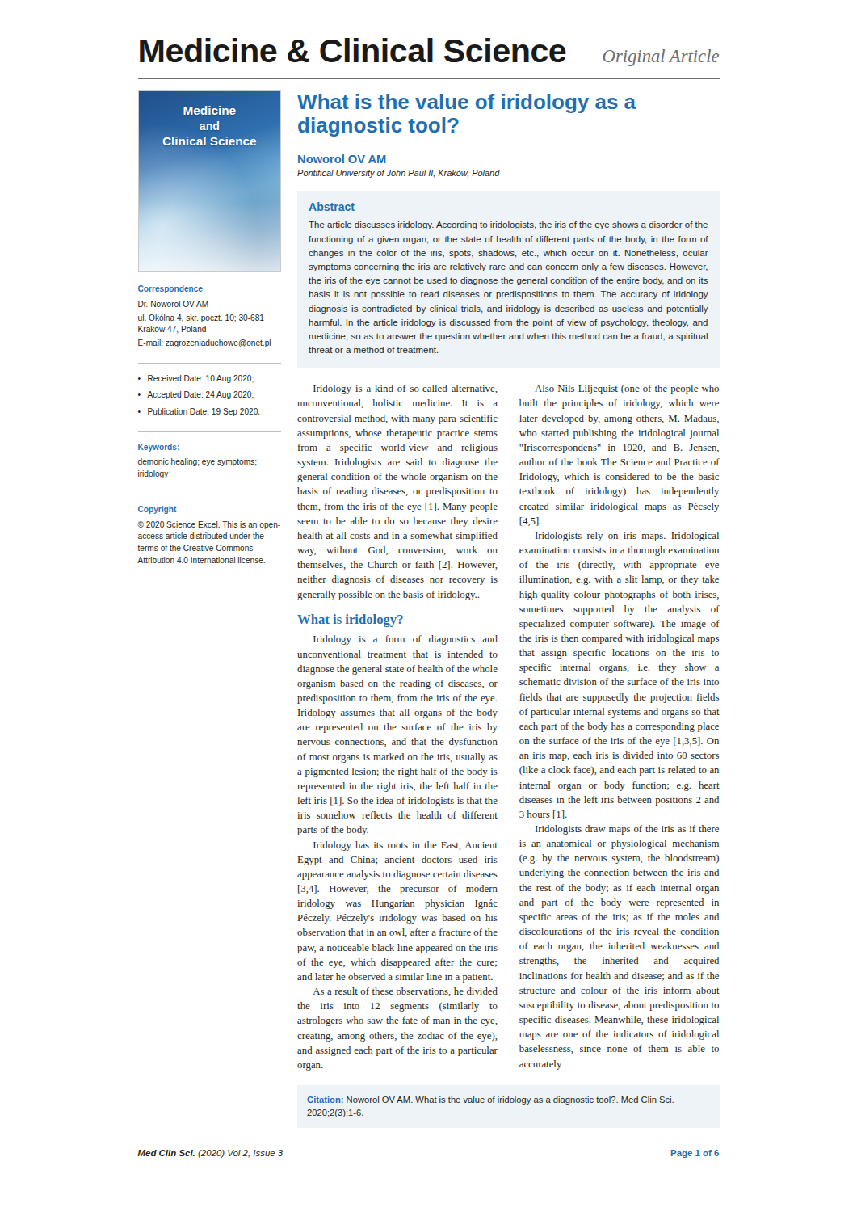Medicine & Clinical Science
Original Article
Medicine
and
Clinical Science
Correspondence
Dr. Noworol OV AM
ul. Okólna 4, skr. poczt. 10; 30-681 Kraków 47, Poland
E-mail: zagrozeniaduchowe@onet.pl
Received Date: 10 Aug 2020;
Accepted Date: 24 Aug 2020;
Publication Date: 19 Sep 2020.
Keywords:
demonic healing; eye symptoms; iridology
Copyright
© 2020 Science Excel. This is an open-access article distributed under the terms of the Creative Commons Attribution 4.0 International license.
What is the value of iridology as a diagnostic tool?
Noworol OV AM
Pontifical University of John Paul II, Kraków, Poland
Abstract
The article discusses iridology. According to iridologists, the iris of the eye shows a disorder of the functioning of a given organ, or the state of health of different parts of the body, in the form of changes in the color of the iris, spots, shadows, etc., which occur on it. Nonetheless, ocular symptoms concerning the iris are relatively rare and can concern only a few diseases. However, the iris of the eye cannot be used to diagnose the general condition of the entire body, and on its basis it is not possible to read diseases or predispositions to them. The accuracy of iridology diagnosis is contradicted by clinical trials, and iridology is described as useless and potentially harmful. In the article iridology is discussed from the point of view of psychology, theology, and medicine, so as to answer the question whether and when this method can be a fraud, a spiritual threat or a method of treatment.
Iridology is a kind of so-called alternative, unconventional, holistic medicine. It is a controversial method, with many para-scientific assumptions, whose therapeutic practice stems from a specific world-view and religious system. Iridologists are said to diagnose the general condition of the whole organism on the basis of reading diseases, or predisposition to them, from the iris of the eye [1]. Many people seem to be able to do so because they desire health at all costs and in a somewhat simplified way, without God, conversion, work on themselves, the Church or faith [2]. However, neither diagnosis of diseases nor recovery is generally possible on the basis of iridology..
What is iridology?
Iridology is a form of diagnostics and unconventional treatment that is intended to diagnose the general state of health of the whole organism based on the reading of diseases, or predisposition to them, from the iris of the eye. Iridology assumes that all organs of the body are represented on the surface of the iris by nervous connections, and that the dysfunction of most organs is marked on the iris, usually as a pigmented lesion; the right half of the body is represented in the right iris, the left half in the left iris [1]. So the idea of iridologists is that the iris somehow reflects the health of different parts of the body.
Iridology has its roots in the East, Ancient Egypt and China; ancient doctors used iris appearance analysis to diagnose certain diseases [3,4]. However, the precursor of modern iridology was Hungarian physician Ignác Péczely. Péczely's iridology was based on his observation that in an owl, after a fracture of the paw, a noticeable black line appeared on the iris of the eye, which disappeared after the cure; and later he observed a similar line in a patient.
As a result of these observations, he divided the iris into 12 segments (similarly to astrologers who saw the fate of man in the eye, creating, among others, the zodiac of the eye), and assigned each part of the iris to a particular organ.
Also Nils Liljequist (one of the people who built the principles of iridology, which were later developed by, among others, M. Madaus, who started publishing the iridological journal "Iriscorrespondens" in 1920, and B. Jensen, author of the book The Science and Practice of Iridology, which is considered to be the basic textbook of iridology) has independently created similar iridological maps as Pécsely [4,5].
Iridologists rely on iris maps. Iridological examination consists in a thorough examination of the iris (directly, with appropriate eye illumination, e.g. with a slit lamp, or they take high-quality colour photographs of both irises, sometimes supported by the analysis of specialized computer software). The image of the iris is then compared with iridological maps that assign specific locations on the iris to specific internal organs, i.e. they show a schematic division of the surface of the iris into fields that are supposedly the projection fields of particular internal systems and organs so that each part of the body has a corresponding place on the surface of the iris of the eye [1,3,5]. On an iris map, each iris is divided into 60 sectors (like a clock face), and each part is related to an internal organ or body function; e.g. heart diseases in the left iris between positions 2 and 3 hours [1].
Iridologists draw maps of the iris as if there is an anatomical or physiological mechanism (e.g. by the nervous system, the bloodstream) underlying the connection between the iris and the rest of the body; as if each internal organ and part of the body were represented in specific areas of the iris; as if the moles and discolourations of the iris reveal the condition of each organ, the inherited weaknesses and strengths, the inherited and acquired inclinations for health and disease; and as if the structure and colour of the iris inform about susceptibility to disease, about predisposition to specific diseases. Meanwhile, these iridological maps are one of the indicators of iridological baselessness, since none of them is able to accurately
Citation: Noworol OV AM. What is the value of iridology as a diagnostic tool?. Med Clin Sci. 2020;2(3):1-6.
Med Clin Sci. (2020) Vol 2, Issue 3
Page 1 of 6